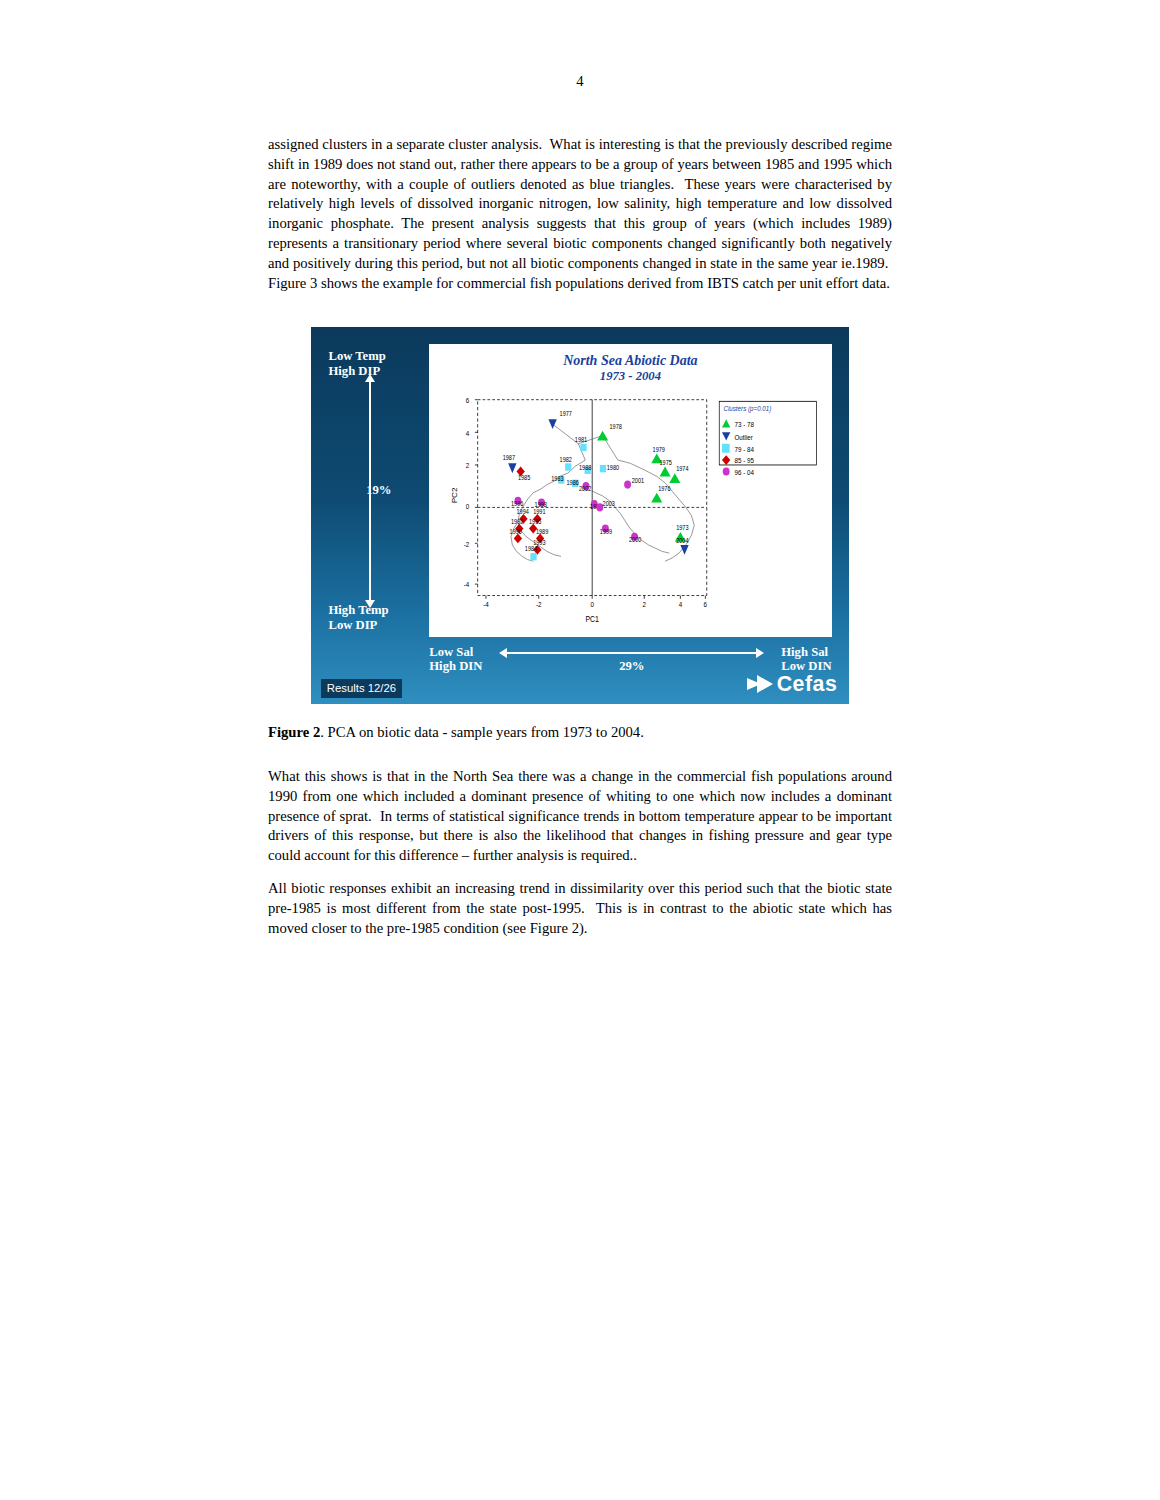4
assigned clusters in a separate cluster analysis. What is interesting is that the previously described regime shift in 1989 does not stand out, rather there appears to be a group of years between 1985 and 1995 which are noteworthy, with a couple of outliers denoted as blue triangles. These years were characterised by relatively high levels of dissolved inorganic nitrogen, low salinity, high temperature and low dissolved inorganic phosphate. The present analysis suggests that this group of years (which includes 1989) represents a transitionary period where several biotic components changed significantly both negatively and positively during this period, but not all biotic components changed in state in the same year ie.1989. Figure 3 shows the example for commercial fish populations derived from IBTS catch per unit effort data.
Low Temp
High DIP
19%
High Temp
Low DIP
North Sea Abiotic Data1973 - 2004
6 4 2 0 -2 -4 PC2 -4 -2 0 2 4 6 PC1 Clusters (p=0.01) 73 - 78 Outlier 79 - 84 85 - 95 96 - 04 1977 1978 1981 1979 1987 1985 1982 1980 1988 1975 1974 1983 1986 2002 2001 1976 1996 1998 1997 2003 1994 1991 1992 1995 1990 1989 1999 2000 1973 1993 1984 2004
Low Sal
High DIN
29%
High Sal
Low DIN
Results 12/26
Cefas
Figure 2. PCA on biotic data - sample years from 1973 to 2004.
What this shows is that in the North Sea there was a change in the commercial fish populations around 1990 from one which included a dominant presence of whiting to one which now includes a dominant presence of sprat. In terms of statistical significance trends in bottom temperature appear to be important drivers of this response, but there is also the likelihood that changes in fishing pressure and gear type could account for this difference – further analysis is required..
All biotic responses exhibit an increasing trend in dissimilarity over this period such that the biotic state pre-1985 is most different from the state post-1995. This is in contrast to the abiotic state which has moved closer to the pre-1985 condition (see Figure 2).